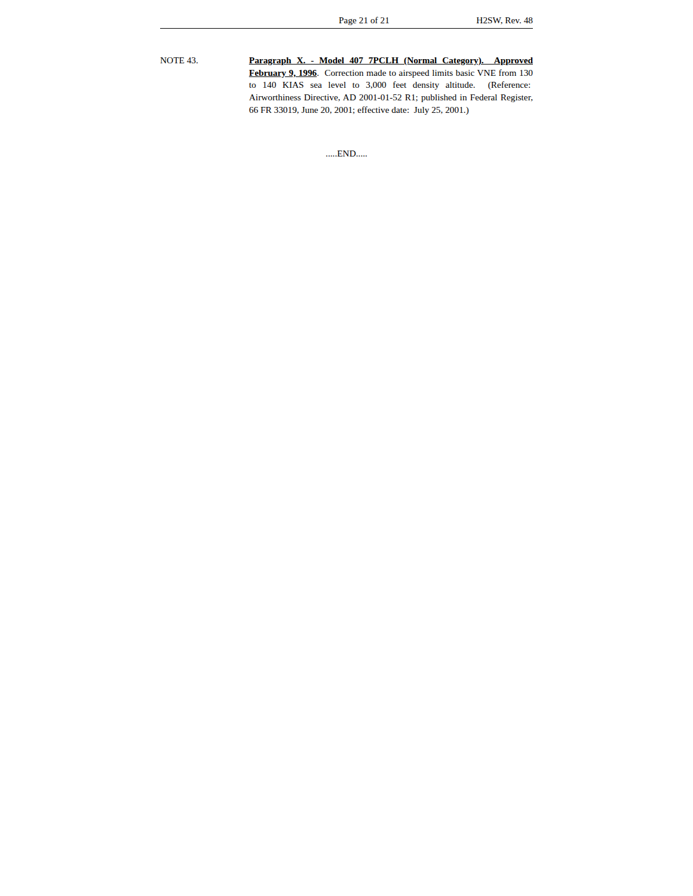Page 21 of 21
H2SW, Rev. 48
NOTE 43.
Paragraph X. - Model 407 7PCLH (Normal Category). Approved February 9, 1996. Correction made to airspeed limits basic VNE from 130 to 140 KIAS sea level to 3,000 feet density altitude. (Reference: Airworthiness Directive, AD 2001-01-52 R1; published in Federal Register, 66 FR 33019, June 20, 2001; effective date: July 25, 2001.)
.....END.....